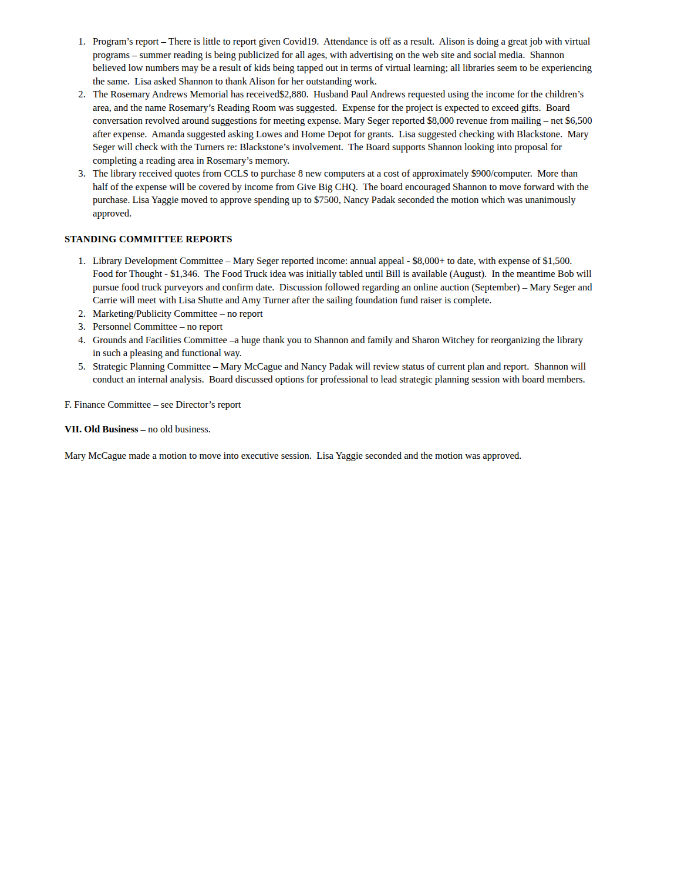Program’s report – There is little to report given Covid19. Attendance is off as a result. Alison is doing a great job with virtual programs – summer reading is being publicized for all ages, with advertising on the web site and social media. Shannon believed low numbers may be a result of kids being tapped out in terms of virtual learning; all libraries seem to be experiencing the same. Lisa asked Shannon to thank Alison for her outstanding work.
The Rosemary Andrews Memorial has received$2,880. Husband Paul Andrews requested using the income for the children’s area, and the name Rosemary’s Reading Room was suggested. Expense for the project is expected to exceed gifts. Board conversation revolved around suggestions for meeting expense. Mary Seger reported $8,000 revenue from mailing – net $6,500 after expense. Amanda suggested asking Lowes and Home Depot for grants. Lisa suggested checking with Blackstone. Mary Seger will check with the Turners re: Blackstone’s involvement. The Board supports Shannon looking into proposal for completing a reading area in Rosemary’s memory.
The library received quotes from CCLS to purchase 8 new computers at a cost of approximately $900/computer. More than half of the expense will be covered by income from Give Big CHQ. The board encouraged Shannon to move forward with the purchase. Lisa Yaggie moved to approve spending up to $7500, Nancy Padak seconded the motion which was unanimously approved.
STANDING COMMITTEE REPORTS
Library Development Committee – Mary Seger reported income: annual appeal - $8,000+ to date, with expense of $1,500. Food for Thought - $1,346. The Food Truck idea was initially tabled until Bill is available (August). In the meantime Bob will pursue food truck purveyors and confirm date. Discussion followed regarding an online auction (September) – Mary Seger and Carrie will meet with Lisa Shutte and Amy Turner after the sailing foundation fund raiser is complete.
Marketing/Publicity Committee – no report
Personnel Committee – no report
Grounds and Facilities Committee –a huge thank you to Shannon and family and Sharon Witchey for reorganizing the library in such a pleasing and functional way.
Strategic Planning Committee – Mary McCague and Nancy Padak will review status of current plan and report. Shannon will conduct an internal analysis. Board discussed options for professional to lead strategic planning session with board members.
F. Finance Committee – see Director’s report
VII. Old Business – no old business.
Mary McCague made a motion to move into executive session. Lisa Yaggie seconded and the motion was approved.